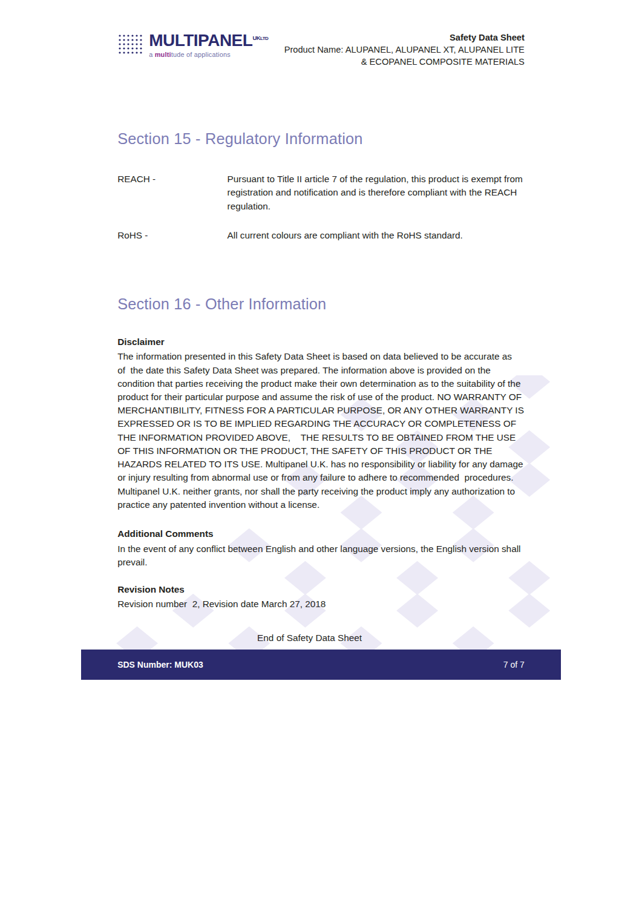MULTIPANELUK LTD
a multitude of applications
Safety Data Sheet
Product Name: ALUPANEL, ALUPANEL XT, ALUPANEL LITE
& ECOPANEL COMPOSITE MATERIALS
Section 15 - Regulatory Information
REACH -
Pursuant to Title II article 7 of the regulation, this product is exempt from registration and notification and is therefore compliant with the REACH regulation.
RoHS -
All current colours are compliant with the RoHS standard.
Section 16 - Other Information
Disclaimer
The information presented in this Safety Data Sheet is based on data believed to be accurate as of the date this Safety Data Sheet was prepared. The information above is provided on the condition that parties receiving the product make their own determination as to the suitability of the product for their particular purpose and assume the risk of use of the product. NO WARRANTY OF MERCHANTIBILITY, FITNESS FOR A PARTICULAR PURPOSE, OR ANY OTHER WARRANTY IS EXPRESSED OR IS TO BE IMPLIED REGARDING THE ACCURACY OR COMPLETENESS OF THE INFORMATION PROVIDED ABOVE, THE RESULTS TO BE OBTAINED FROM THE USE OF THIS INFORMATION OR THE PRODUCT, THE SAFETY OF THIS PRODUCT OR THE HAZARDS RELATED TO ITS USE. Multipanel U.K. has no responsibility or liability for any damage or injury resulting from abnormal use or from any failure to adhere to recommended procedures. Multipanel U.K. neither grants, nor shall the party receiving the product imply any authorization to practice any patented invention without a license.
Additional Comments
In the event of any conflict between English and other language versions, the English version shall prevail.
Revision Notes
Revision number 2, Revision date March 27, 2018
End of Safety Data Sheet
SDS Number: MUK03
7 of 7